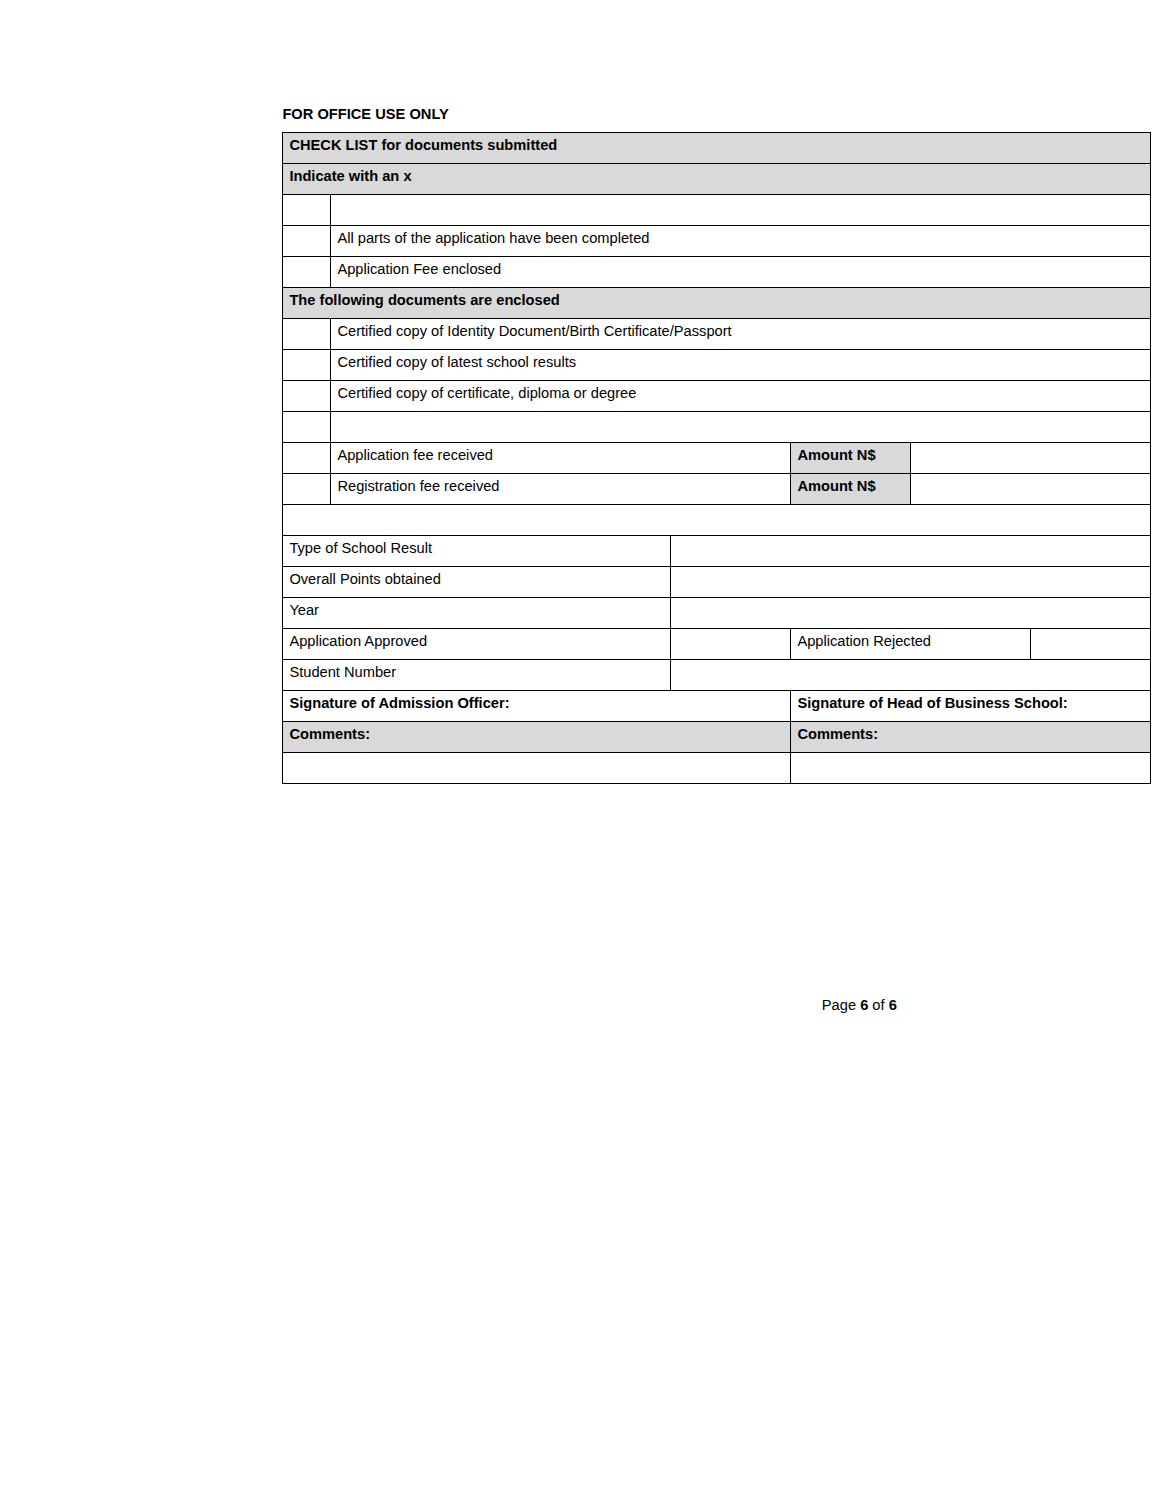FOR OFFICE USE ONLY
| CHECK LIST for documents submitted |
| Indicate with an x |
| | All parts of the application have been completed |
| | Application Fee enclosed |
| The following documents are enclosed |
| | Certified copy of Identity Document/Birth Certificate/Passport |
| | Certified copy of latest school results |
| | Certified copy of certificate, diploma or degree |
| | Application fee received | Amount N$ | |
| | Registration fee received | Amount N$ | |
| Type of School Result | |
| Overall Points obtained | |
| Year | |
| Application Approved | | Application Rejected | |
| Student Number | |
| Signature of Admission Officer: | Signature of Head of Business School: |
| Comments: | Comments: |
Page 6 of 6